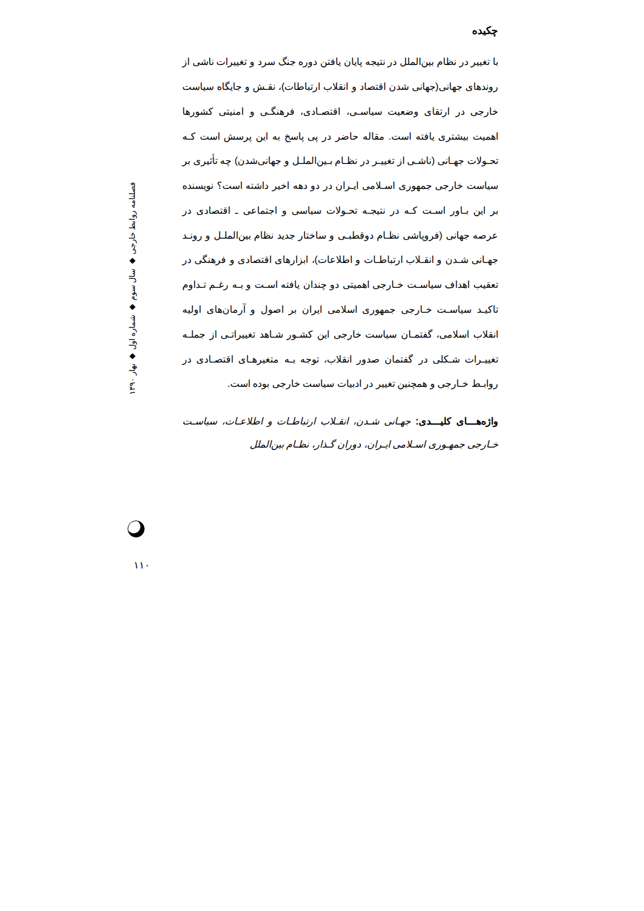چکیده
با تغییر در نظام بین‌الملل در نتیجه پایان یافتن دوره جنگ سرد و تغییرات ناشی از روندهای جهانی(جهانی شدن اقتصاد و انقلاب ارتباطات)، نقـش و جایگاه سیاست خارجی در ارتقای وضعیت سیاسـی، اقتصـادی، فرهنگـی و امنیتی کشورها اهمیت بیشتری یافته است. مقاله حاضر در پی پاسخ به این پرسش است کـه تحـولات جهـانی (ناشـی از تغییـر در نظـام بـین‌الملـل و جهانی‌شدن) چه تأثیری بر سیاست خارجی جمهوری اسـلامی ایـران در دو دهه اخیر داشته است؟ نویسنده بر این بـاور اسـت کـه در نتیجـه تحـولات سیاسی و اجتماعی ـ اقتصادی در عرصه جهانی (فروپاشی نظـام دوقطبـی و ساختار جدید نظام بین‌الملـل و رونـد جهـانی شـدن و انقـلاب ارتباطـات و اطلاعات)، ابزارهای اقتصادی و فرهنگی در تعقیب اهداف سیاسـت خـارجی اهمیتی دو چندان یافته اسـت و بـه رغـم تـداوم تاکیـد سیاسـت خـارجی جمهوری اسلامی ایران بر اصول و آرمان‌های اولیه انقلاب اسلامی، گفتمـان سیاست خارجی این کشـور شـاهد تغییراتـی از جملـه تغییـرات شـکلی در گفتمان صدور انقلاب، توجه بـه متغیرهـای اقتصـادی در روابـط خـارجی و همچنین تغییر در ادبیات سیاست خارجی بوده است.
واژه‌هـــای کلیـــدی: جهـانی شـدن، انقـلاب ارتباطـات و اطلاعـات، سیاسـت خـارجی جمهـوری اسـلامی ایـران، دوران گـذار، نظـام بین‌الملل
فصلنامه روابط خارجی ◆ سال سوم ◆ شماره اول ◆ بهار ۱۳۹۰
۱۱۰